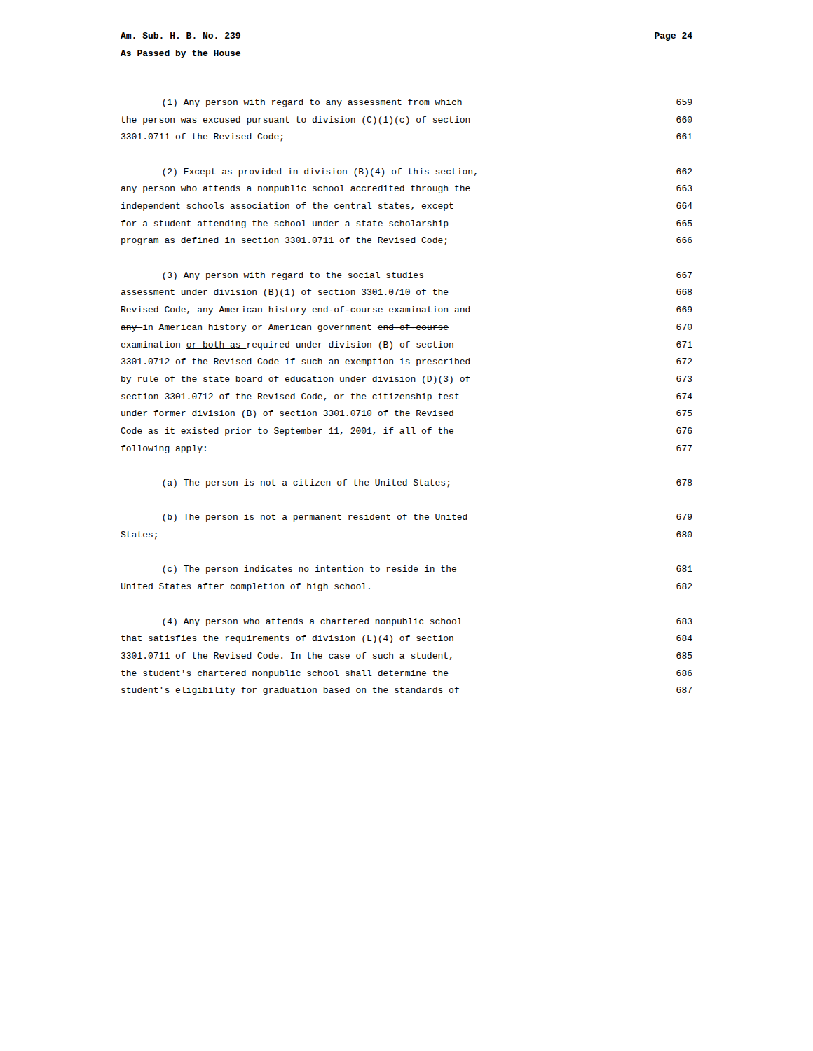Am. Sub. H. B. No. 239 As Passed by the House
Page 24
(1) Any person with regard to any assessment from which 659
the person was excused pursuant to division (C)(1)(c) of section 660
3301.0711 of the Revised Code; 661
(2) Except as provided in division (B)(4) of this section, 662
any person who attends a nonpublic school accredited through the 663
independent schools association of the central states, except 664
for a student attending the school under a state scholarship 665
program as defined in section 3301.0711 of the Revised Code; 666
(3) Any person with regard to the social studies 667
assessment under division (B)(1) of section 3301.0710 of the 668
Revised Code, any American history end-of-course examination and 669
any in American history or American government end-of-course 670
examination or both as required under division (B) of section 671
3301.0712 of the Revised Code if such an exemption is prescribed 672
by rule of the state board of education under division (D)(3) of 673
section 3301.0712 of the Revised Code, or the citizenship test 674
under former division (B) of section 3301.0710 of the Revised 675
Code as it existed prior to September 11, 2001, if all of the 676
following apply: 677
(a) The person is not a citizen of the United States; 678
(b) The person is not a permanent resident of the United 679
States; 680
(c) The person indicates no intention to reside in the 681
United States after completion of high school. 682
(4) Any person who attends a chartered nonpublic school 683
that satisfies the requirements of division (L)(4) of section 684
3301.0711 of the Revised Code. In the case of such a student, 685
the student's chartered nonpublic school shall determine the 686
student's eligibility for graduation based on the standards of 687